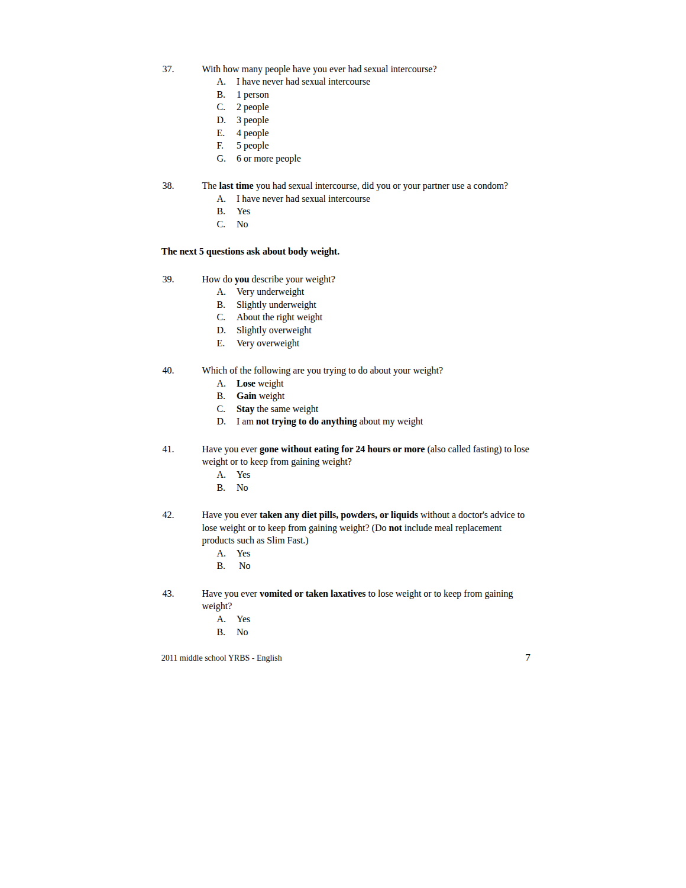37.
With how many people have you ever had sexual intercourse?
A. I have never had sexual intercourse
B. 1 person
C. 2 people
D. 3 people
E. 4 people
F. 5 people
G. 6 or more people
38.
The last time you had sexual intercourse, did you or your partner use a condom?
A. I have never had sexual intercourse
B. Yes
C. No
The next 5 questions ask about body weight.
39.
How do you describe your weight?
A. Very underweight
B. Slightly underweight
C. About the right weight
D. Slightly overweight
E. Very overweight
40.
Which of the following are you trying to do about your weight?
A. Lose weight
B. Gain weight
C. Stay the same weight
D. I am not trying to do anything about my weight
41.
Have you ever gone without eating for 24 hours or more (also called fasting) to lose weight or to keep from gaining weight?
A. Yes
B. No
42.
Have you ever taken any diet pills, powders, or liquids without a doctor's advice to lose weight or to keep from gaining weight? (Do not include meal replacement products such as Slim Fast.)
A. Yes
B. No
43.
Have you ever vomited or taken laxatives to lose weight or to keep from gaining weight?
A. Yes
B. No
2011 middle school YRBS - English 7